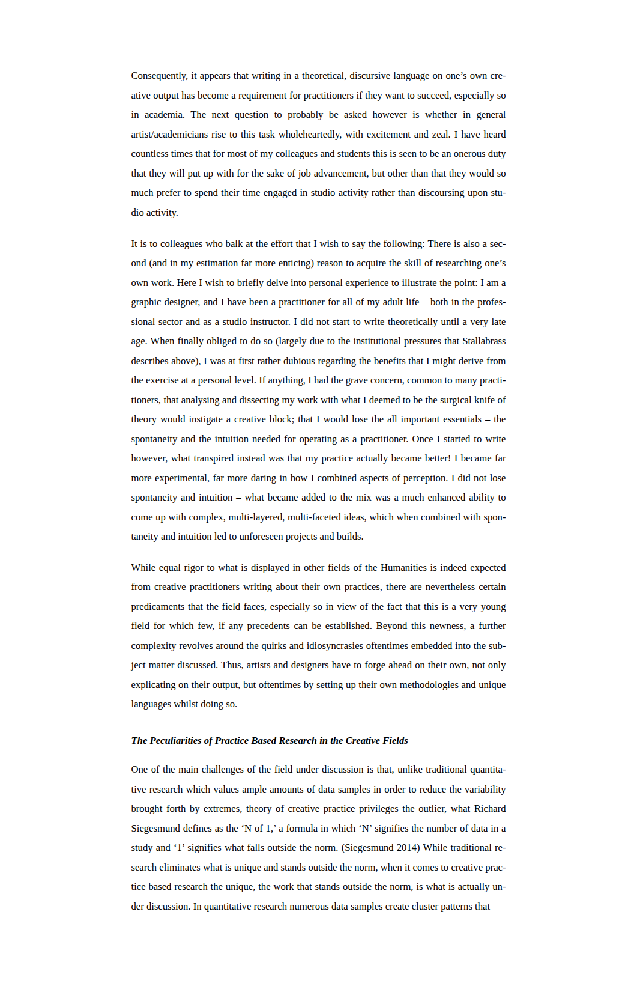Consequently, it appears that writing in a theoretical, discursive language on one’s own creative output has become a requirement for practitioners if they want to succeed, especially so in academia. The next question to probably be asked however is whether in general artist/academicians rise to this task wholeheartedly, with excitement and zeal. I have heard countless times that for most of my colleagues and students this is seen to be an onerous duty that they will put up with for the sake of job advancement, but other than that they would so much prefer to spend their time engaged in studio activity rather than discoursing upon studio activity.
It is to colleagues who balk at the effort that I wish to say the following: There is also a second (and in my estimation far more enticing) reason to acquire the skill of researching one’s own work. Here I wish to briefly delve into personal experience to illustrate the point: I am a graphic designer, and I have been a practitioner for all of my adult life – both in the professional sector and as a studio instructor. I did not start to write theoretically until a very late age. When finally obliged to do so (largely due to the institutional pressures that Stallabrass describes above), I was at first rather dubious regarding the benefits that I might derive from the exercise at a personal level. If anything, I had the grave concern, common to many practitioners, that analysing and dissecting my work with what I deemed to be the surgical knife of theory would instigate a creative block; that I would lose the all important essentials – the spontaneity and the intuition needed for operating as a practitioner. Once I started to write however, what transpired instead was that my practice actually became better! I became far more experimental, far more daring in how I combined aspects of perception. I did not lose spontaneity and intuition – what became added to the mix was a much enhanced ability to come up with complex, multi-layered, multi-faceted ideas, which when combined with spontaneity and intuition led to unforeseen projects and builds.
While equal rigor to what is displayed in other fields of the Humanities is indeed expected from creative practitioners writing about their own practices, there are nevertheless certain predicaments that the field faces, especially so in view of the fact that this is a very young field for which few, if any precedents can be established. Beyond this newness, a further complexity revolves around the quirks and idiosyncrasies oftentimes embedded into the subject matter discussed. Thus, artists and designers have to forge ahead on their own, not only explicating on their output, but oftentimes by setting up their own methodologies and unique languages whilst doing so.
The Peculiarities of Practice Based Research in the Creative Fields
One of the main challenges of the field under discussion is that, unlike traditional quantitative research which values ample amounts of data samples in order to reduce the variability brought forth by extremes, theory of creative practice privileges the outlier, what Richard Siegesmund defines as the ‘N of 1,’ a formula in which ‘N’ signifies the number of data in a study and ‘1’ signifies what falls outside the norm. (Siegesmund 2014) While traditional research eliminates what is unique and stands outside the norm, when it comes to creative practice based research the unique, the work that stands outside the norm, is what is actually under discussion. In quantitative research numerous data samples create cluster patterns that